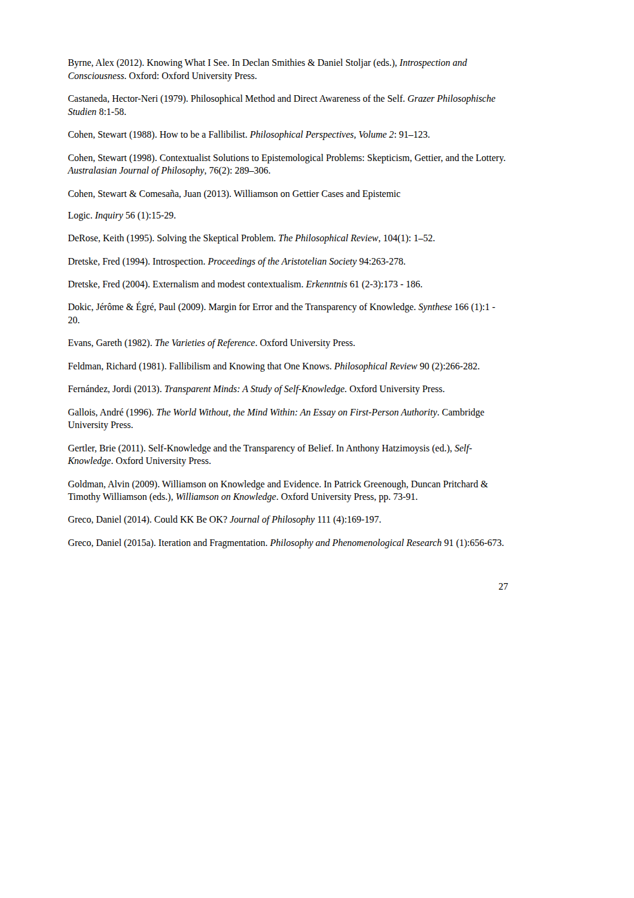Byrne, Alex (2012). Knowing What I See. In Declan Smithies & Daniel Stoljar (eds.), Introspection and Consciousness. Oxford: Oxford University Press.
Castaneda, Hector-Neri (1979). Philosophical Method and Direct Awareness of the Self. Grazer Philosophische Studien 8:1-58.
Cohen, Stewart (1988). How to be a Fallibilist. Philosophical Perspectives, Volume 2: 91–123.
Cohen, Stewart (1998). Contextualist Solutions to Epistemological Problems: Skepticism, Gettier, and the Lottery. Australasian Journal of Philosophy, 76(2): 289–306.
Cohen, Stewart & Comesaña, Juan (2013). Williamson on Gettier Cases and Epistemic
Logic. Inquiry 56 (1):15-29.
DeRose, Keith (1995). Solving the Skeptical Problem. The Philosophical Review, 104(1): 1–52.
Dretske, Fred (1994). Introspection. Proceedings of the Aristotelian Society 94:263-278.
Dretske, Fred (2004). Externalism and modest contextualism. Erkenntnis 61 (2-3):173 - 186.
Dokic, Jérôme & Égré, Paul (2009). Margin for Error and the Transparency of Knowledge. Synthese 166 (1):1 - 20.
Evans, Gareth (1982). The Varieties of Reference. Oxford University Press.
Feldman, Richard (1981). Fallibilism and Knowing that One Knows. Philosophical Review 90 (2):266-282.
Fernández, Jordi (2013). Transparent Minds: A Study of Self-Knowledge. Oxford University Press.
Gallois, André (1996). The World Without, the Mind Within: An Essay on First-Person Authority. Cambridge University Press.
Gertler, Brie (2011). Self-Knowledge and the Transparency of Belief. In Anthony Hatzimoysis (ed.), Self-Knowledge. Oxford University Press.
Goldman, Alvin (2009). Williamson on Knowledge and Evidence. In Patrick Greenough, Duncan Pritchard & Timothy Williamson (eds.), Williamson on Knowledge. Oxford University Press, pp. 73-91.
Greco, Daniel (2014). Could KK Be OK? Journal of Philosophy 111 (4):169-197.
Greco, Daniel (2015a). Iteration and Fragmentation. Philosophy and Phenomenological Research 91 (1):656-673.
27